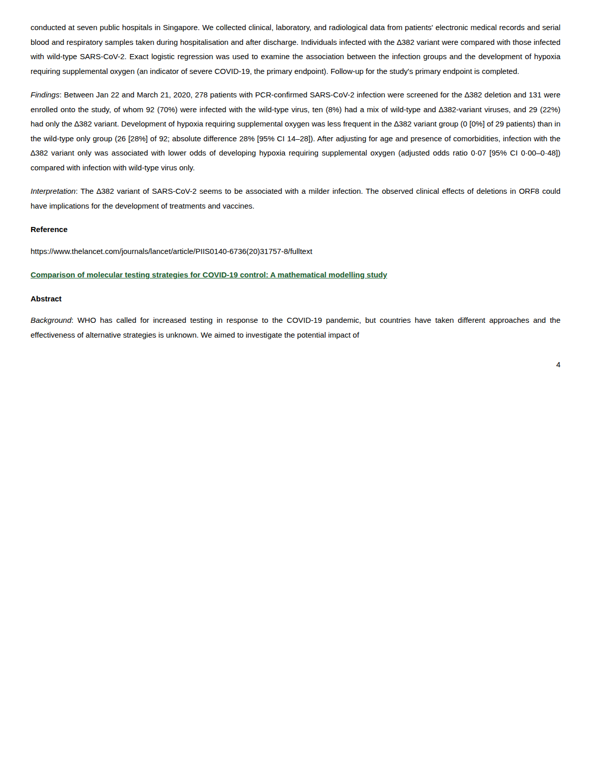conducted at seven public hospitals in Singapore. We collected clinical, laboratory, and radiological data from patients' electronic medical records and serial blood and respiratory samples taken during hospitalisation and after discharge. Individuals infected with the ∆382 variant were compared with those infected with wild-type SARS-CoV-2. Exact logistic regression was used to examine the association between the infection groups and the development of hypoxia requiring supplemental oxygen (an indicator of severe COVID-19, the primary endpoint). Follow-up for the study's primary endpoint is completed.
Findings: Between Jan 22 and March 21, 2020, 278 patients with PCR-confirmed SARS-CoV-2 infection were screened for the ∆382 deletion and 131 were enrolled onto the study, of whom 92 (70%) were infected with the wild-type virus, ten (8%) had a mix of wild-type and ∆382-variant viruses, and 29 (22%) had only the ∆382 variant. Development of hypoxia requiring supplemental oxygen was less frequent in the ∆382 variant group (0 [0%] of 29 patients) than in the wild-type only group (26 [28%] of 92; absolute difference 28% [95% CI 14–28]). After adjusting for age and presence of comorbidities, infection with the ∆382 variant only was associated with lower odds of developing hypoxia requiring supplemental oxygen (adjusted odds ratio 0·07 [95% CI 0·00–0·48]) compared with infection with wild-type virus only.
Interpretation: The ∆382 variant of SARS-CoV-2 seems to be associated with a milder infection. The observed clinical effects of deletions in ORF8 could have implications for the development of treatments and vaccines.
Reference
https://www.thelancet.com/journals/lancet/article/PIIS0140-6736(20)31757-8/fulltext
Comparison of molecular testing strategies for COVID-19 control: A mathematical modelling study
Abstract
Background: WHO has called for increased testing in response to the COVID-19 pandemic, but countries have taken different approaches and the effectiveness of alternative strategies is unknown. We aimed to investigate the potential impact of
4